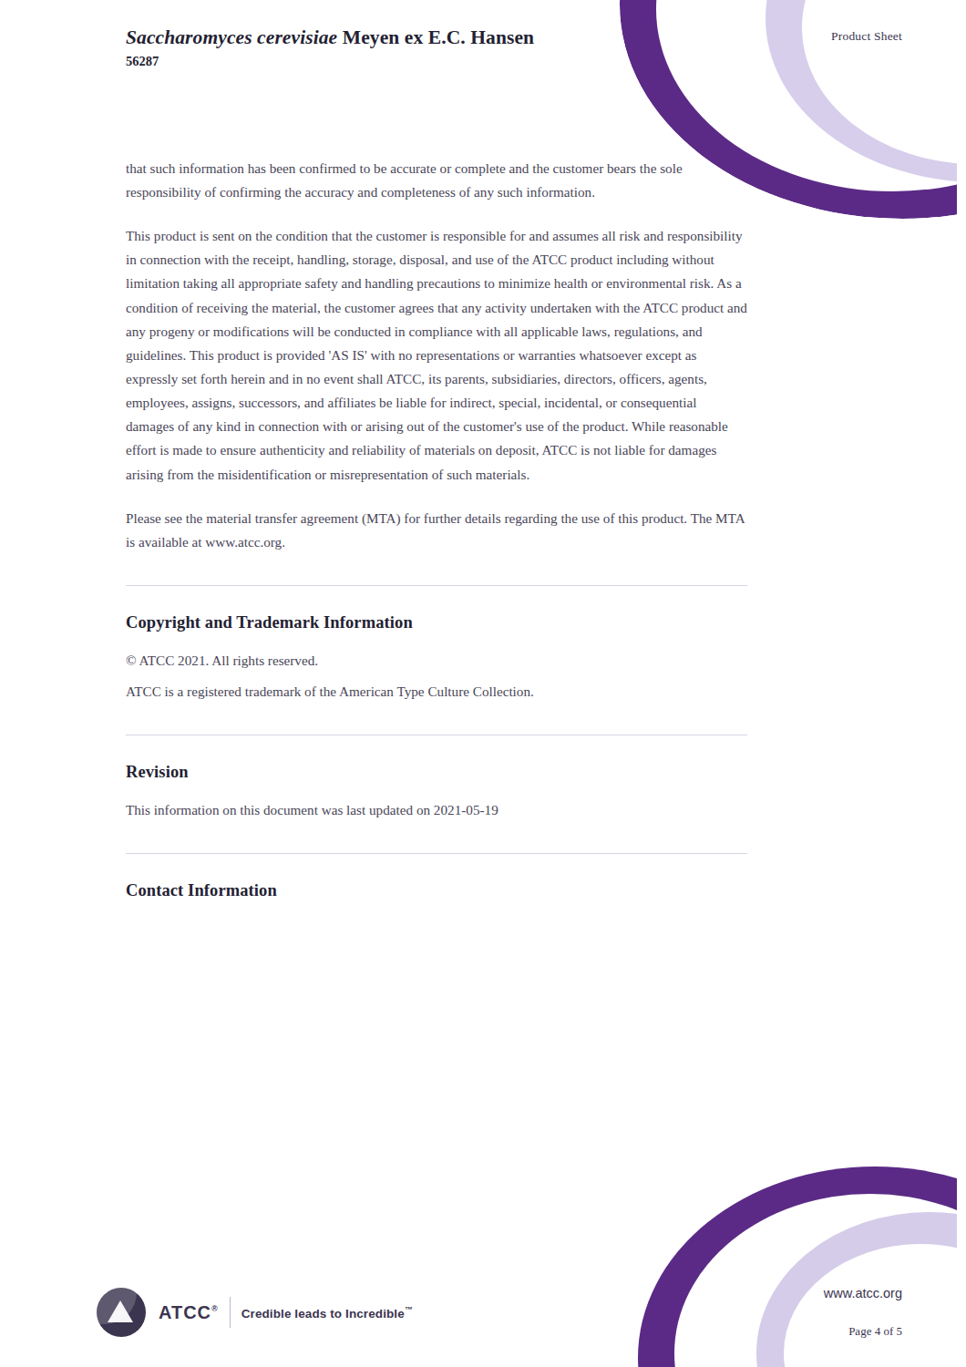Saccharomyces cerevisiae Meyen ex E.C. Hansen
56287
Product Sheet
that such information has been confirmed to be accurate or complete and the customer bears the sole responsibility of confirming the accuracy and completeness of any such information.
This product is sent on the condition that the customer is responsible for and assumes all risk and responsibility in connection with the receipt, handling, storage, disposal, and use of the ATCC product including without limitation taking all appropriate safety and handling precautions to minimize health or environmental risk. As a condition of receiving the material, the customer agrees that any activity undertaken with the ATCC product and any progeny or modifications will be conducted in compliance with all applicable laws, regulations, and guidelines. This product is provided 'AS IS' with no representations or warranties whatsoever except as expressly set forth herein and in no event shall ATCC, its parents, subsidiaries, directors, officers, agents, employees, assigns, successors, and affiliates be liable for indirect, special, incidental, or consequential damages of any kind in connection with or arising out of the customer's use of the product. While reasonable effort is made to ensure authenticity and reliability of materials on deposit, ATCC is not liable for damages arising from the misidentification or misrepresentation of such materials.
Please see the material transfer agreement (MTA) for further details regarding the use of this product. The MTA is available at www.atcc.org.
Copyright and Trademark Information
© ATCC 2021. All rights reserved.
ATCC is a registered trademark of the American Type Culture Collection.
Revision
This information on this document was last updated on 2021-05-19
Contact Information
ATCC® Credible leads to Incredible™
www.atcc.org
Page 4 of 5